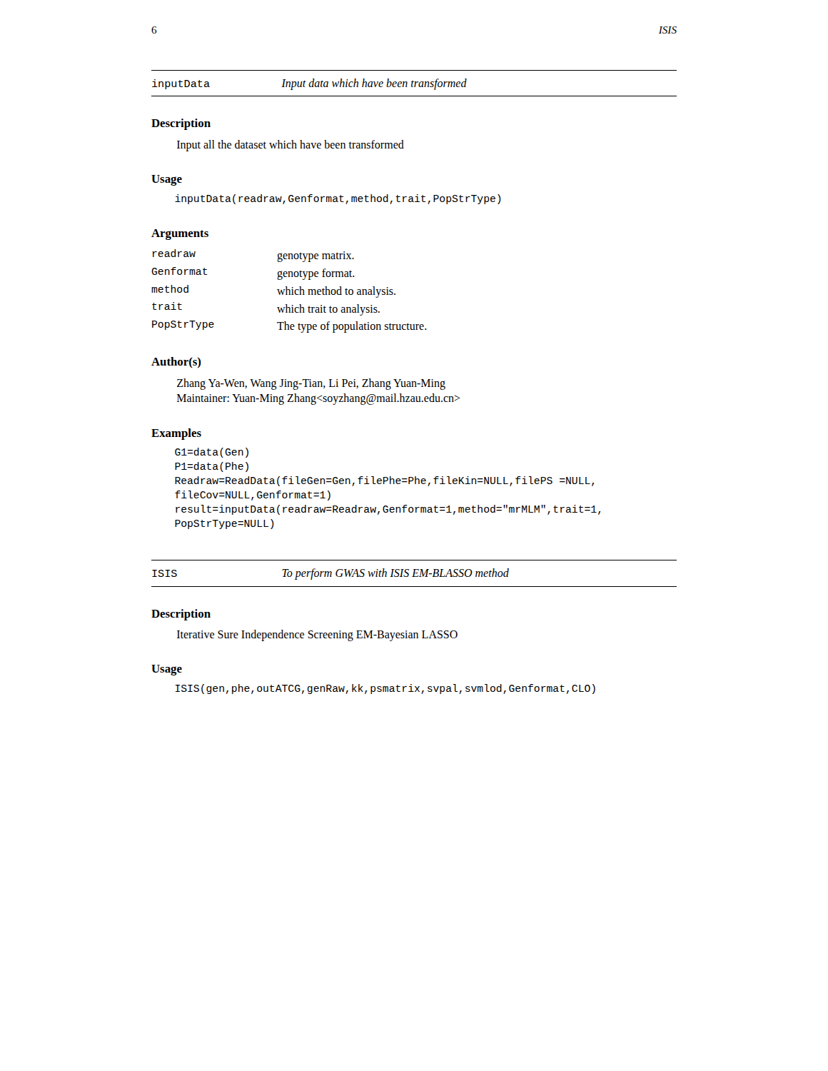6 ISIS
inputData Input data which have been transformed
Description
Input all the dataset which have been transformed
Usage
inputData(readraw,Genformat,method,trait,PopStrType)
Arguments
readraw
genotype matrix.
Genformat
genotype format.
method
which method to analysis.
trait
which trait to analysis.
PopStrType
The type of population structure.
Author(s)
Zhang Ya-Wen, Wang Jing-Tian, Li Pei, Zhang Yuan-Ming Maintainer: Yuan-Ming Zhang<soyzhang@mail.hzau.edu.cn>
Examples
G1=data(Gen)
P1=data(Phe)
Readraw=ReadData(fileGen=Gen,filePhe=Phe,fileKin=NULL,filePS =NULL,
fileCov=NULL,Genformat=1)
result=inputData(readraw=Readraw,Genformat=1,method="mrMLM",trait=1,
PopStrType=NULL)
ISIS To perform GWAS with ISIS EM-BLASSO method
Description
Iterative Sure Independence Screening EM-Bayesian LASSO
Usage
ISIS(gen,phe,outATCG,genRaw,kk,psmatrix,svpal,svmlod,Genformat,CLO)